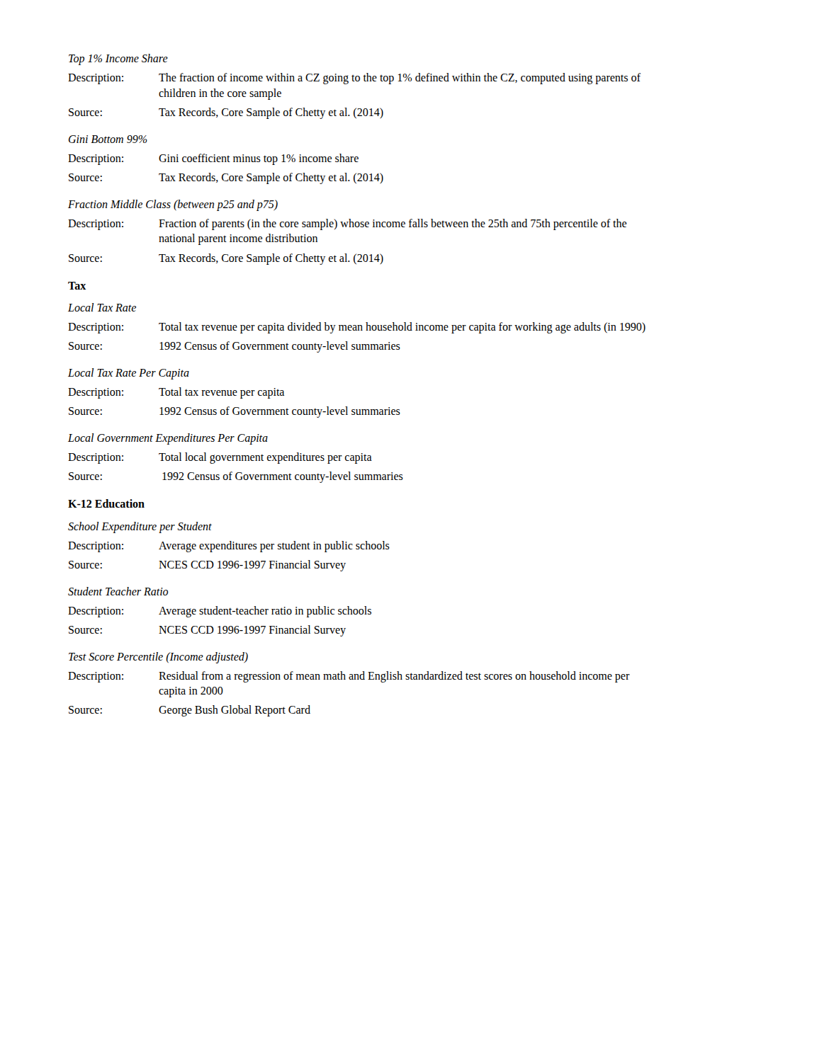Top 1% Income Share
Description:
The fraction of income within a CZ going to the top 1% defined within the CZ, computed using parents of children in the core sample
Source:
Tax Records, Core Sample of Chetty et al. (2014)
Gini Bottom 99%
Description:
Gini coefficient minus top 1% income share
Source:
Tax Records, Core Sample of Chetty et al. (2014)
Fraction Middle Class (between p25 and p75)
Description:
Fraction of parents (in the core sample) whose income falls between the 25th and 75th percentile of the national parent income distribution
Source:
Tax Records, Core Sample of Chetty et al. (2014)
Tax
Local Tax Rate
Description:
Total tax revenue per capita divided by mean household income per capita for working age adults (in 1990)
Source:
1992 Census of Government county-level summaries
Local Tax Rate Per Capita
Description:
Total tax revenue per capita
Source:
1992 Census of Government county-level summaries
Local Government Expenditures Per Capita
Description:
Total local government expenditures per capita
Source:
1992 Census of Government county-level summaries
K-12 Education
School Expenditure per Student
Description:
Average expenditures per student in public schools
Source:
NCES CCD 1996-1997 Financial Survey
Student Teacher Ratio
Description:
Average student-teacher ratio in public schools
Source:
NCES CCD 1996-1997 Financial Survey
Test Score Percentile (Income adjusted)
Description:
Residual from a regression of mean math and English standardized test scores on household income per capita in 2000
Source:
George Bush Global Report Card